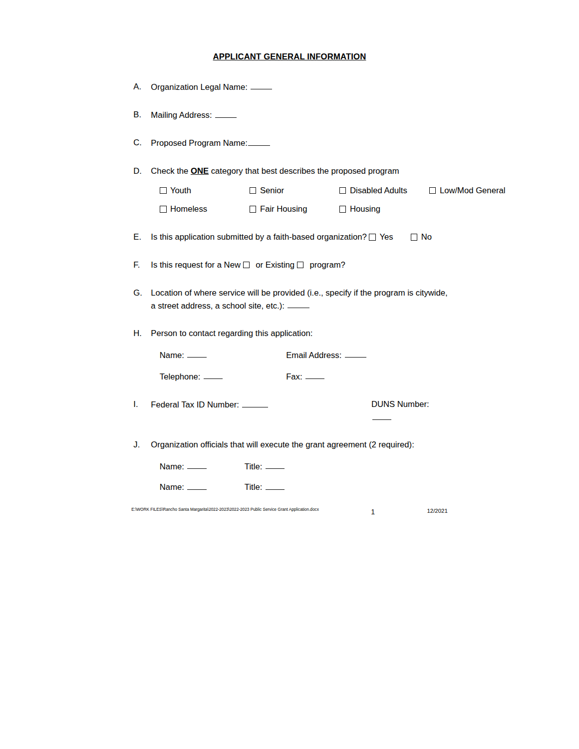APPLICANT GENERAL INFORMATION
A. Organization Legal Name:
B. Mailing Address:
C. Proposed Program Name:
D. Check the ONE category that best describes the proposed program
Youth Senior Disabled Adults Low/Mod General
Homeless Fair Housing Housing
E. Is this application submitted by a faith-based organization? Yes No
F. Is this request for a New or Existing program?
G. Location of where service will be provided (i.e., specify if the program is citywide, a street address, a school site, etc.):
H. Person to contact regarding this application:
Name:
Email Address:
Telephone:
Fax:
I.
Federal Tax ID Number:
DUNS Number:
J. Organization officials that will execute the grant agreement (2 required):
Name:
Title:
Name:
Title:
E:\WORK FILES\Rancho Santa Margarita\2022-2023\2022-2023 Public Service Grant Application.docx 12/2021
1